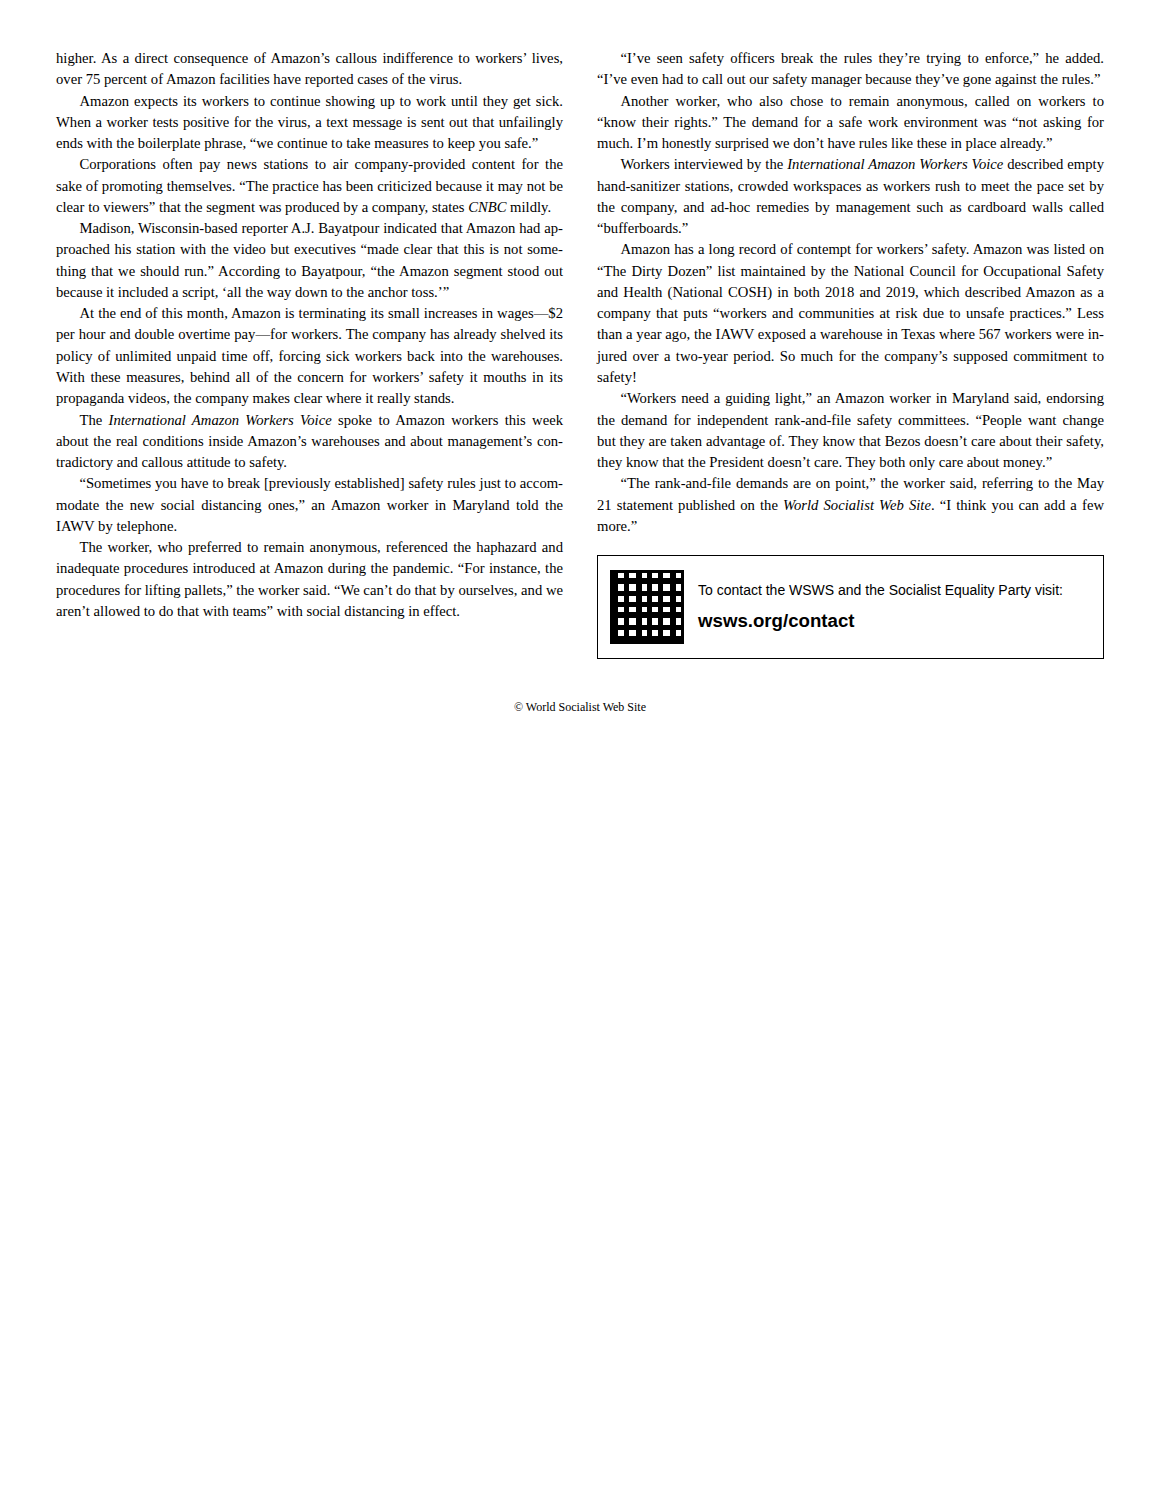higher. As a direct consequence of Amazon’s callous indifference to workers’ lives, over 75 percent of Amazon facilities have reported cases of the virus.
Amazon expects its workers to continue showing up to work until they get sick. When a worker tests positive for the virus, a text message is sent out that unfailingly ends with the boilerplate phrase, “we continue to take measures to keep you safe.”
Corporations often pay news stations to air company-provided content for the sake of promoting themselves. “The practice has been criticized because it may not be clear to viewers” that the segment was produced by a company, states CNBC mildly.
Madison, Wisconsin-based reporter A.J. Bayatpour indicated that Amazon had approached his station with the video but executives “made clear that this is not something that we should run.” According to Bayatpour, “the Amazon segment stood out because it included a script, ‘all the way down to the anchor toss.’”
At the end of this month, Amazon is terminating its small increases in wages—$2 per hour and double overtime pay—for workers. The company has already shelved its policy of unlimited unpaid time off, forcing sick workers back into the warehouses. With these measures, behind all of the concern for workers’ safety it mouths in its propaganda videos, the company makes clear where it really stands.
The International Amazon Workers Voice spoke to Amazon workers this week about the real conditions inside Amazon’s warehouses and about management’s contradictory and callous attitude to safety.
“Sometimes you have to break [previously established] safety rules just to accommodate the new social distancing ones,” an Amazon worker in Maryland told the IAWV by telephone.
The worker, who preferred to remain anonymous, referenced the haphazard and inadequate procedures introduced at Amazon during the pandemic. “For instance, the procedures for lifting pallets,” the worker said. “We can’t do that by ourselves, and we aren’t allowed to do that with teams” with social distancing in effect.
“I’ve seen safety officers break the rules they’re trying to enforce,” he added. “I’ve even had to call out our safety manager because they’ve gone against the rules.”
Another worker, who also chose to remain anonymous, called on workers to “know their rights.” The demand for a safe work environment was “not asking for much. I’m honestly surprised we don’t have rules like these in place already.”
Workers interviewed by the International Amazon Workers Voice described empty hand-sanitizer stations, crowded workspaces as workers rush to meet the pace set by the company, and ad-hoc remedies by management such as cardboard walls called “bufferboards.”
Amazon has a long record of contempt for workers’ safety. Amazon was listed on “The Dirty Dozen” list maintained by the National Council for Occupational Safety and Health (National COSH) in both 2018 and 2019, which described Amazon as a company that puts “workers and communities at risk due to unsafe practices.” Less than a year ago, the IAWV exposed a warehouse in Texas where 567 workers were injured over a two-year period. So much for the company’s supposed commitment to safety!
“Workers need a guiding light,” an Amazon worker in Maryland said, endorsing the demand for independent rank-and-file safety committees. “People want change but they are taken advantage of. They know that Bezos doesn’t care about their safety, they know that the President doesn’t care. They both only care about money.”
“The rank-and-file demands are on point,” the worker said, referring to the May 21 statement published on the World Socialist Web Site. “I think you can add a few more.”
To contact the WSWS and the Socialist Equality Party visit: wsws.org/contact
© World Socialist Web Site